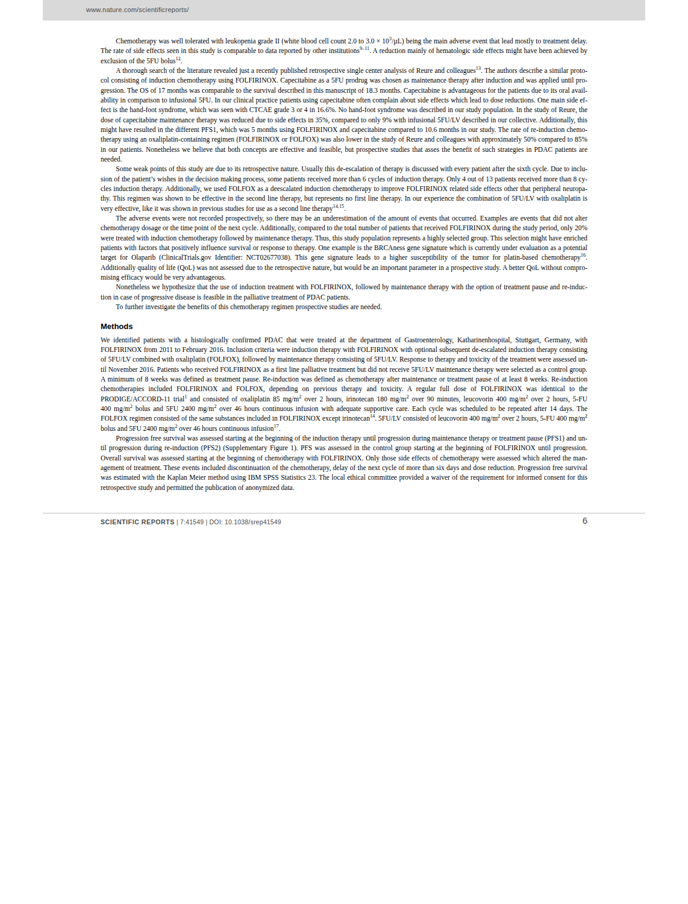www.nature.com/scientificreports/
Chemotherapy was well tolerated with leukopenia grade II (white blood cell count 2.0 to 3.0 × 103/µL) being the main adverse event that lead mostly to treatment delay. The rate of side effects seen in this study is comparable to data reported by other institutions9–11. A reduction mainly of hematologic side effects might have been achieved by exclusion of the 5FU bolus12.
A thorough search of the literature revealed just a recently published retrospective single center analysis of Reure and colleagues13. The authors describe a similar protocol consisting of induction chemotherapy using FOLFIRINOX. Capecitabine as a 5FU prodrug was chosen as maintenance therapy after induction and was applied until progression. The OS of 17 months was comparable to the survival described in this manuscript of 18.3 months. Capecitabine is advantageous for the patients due to its oral availability in comparison to infusional 5FU. In our clinical practice patients using capecitabine often complain about side effects which lead to dose reductions. One main side effect is the hand-foot syndrome, which was seen with CTCAE grade 3 or 4 in 16.6%. No hand-foot syndrome was described in our study population. In the study of Reure, the dose of capecitabine maintenance therapy was reduced due to side effects in 35%, compared to only 9% with infusional 5FU/LV described in our collective. Additionally, this might have resulted in the different PFS1, which was 5 months using FOLFIRINOX and capecitabine compared to 10.6 months in our study. The rate of re-induction chemotherapy using an oxaliplatin-containing regimen (FOLFIRINOX or FOLFOX) was also lower in the study of Reure and colleagues with approximately 50% compared to 85% in our patients. Nonetheless we believe that both concepts are effective and feasible, but prospective studies that asses the benefit of such strategies in PDAC patients are needed.
Some weak points of this study are due to its retrospective nature. Usually this de-escalation of therapy is discussed with every patient after the sixth cycle. Due to inclusion of the patient’s wishes in the decision making process, some patients received more than 6 cycles of induction therapy. Only 4 out of 13 patients received more than 8 cycles induction therapy. Additionally, we used FOLFOX as a deescalated induction chemotherapy to improve FOLFIRINOX related side effects other that peripheral neuropathy. This regimen was shown to be effective in the second line therapy, but represents no first line therapy. In our experience the combination of 5FU/LV with oxaliplatin is very effective, like it was shown in previous studies for use as a second line therapy14,15.
The adverse events were not recorded prospectively, so there may be an underestimation of the amount of events that occurred. Examples are events that did not alter chemotherapy dosage or the time point of the next cycle. Additionally, compared to the total number of patients that received FOLFIRINOX during the study period, only 20% were treated with induction chemotherapy followed by maintenance therapy. Thus, this study population represents a highly selected group. This selection might have enriched patients with factors that positively influence survival or response to therapy. One example is the BRCAness gene signature which is currently under evaluation as a potential target for Olaparib (ClinicalTrials.gov Identifier: NCT02677038). This gene signature leads to a higher susceptibility of the tumor for platin-based chemotherapy16. Additionally quality of life (QoL) was not assessed due to the retrospective nature, but would be an important parameter in a prospective study. A better QoL without compromising efficacy would be very advantageous.
Nonetheless we hypothesize that the use of induction treatment with FOLFIRINOX, followed by maintenance therapy with the option of treatment pause and re-induction in case of progressive disease is feasible in the palliative treatment of PDAC patients.
To further investigate the benefits of this chemotherapy regimen prospective studies are needed.
Methods
We identified patients with a histologically confirmed PDAC that were treated at the department of Gastroenterology, Katharinenhospital, Stuttgart, Germany, with FOLFIRINOX from 2011 to February 2016. Inclusion criteria were induction therapy with FOLFIRINOX with optional subsequent de-escalated induction therapy consisting of 5FU/LV combined with oxaliplatin (FOLFOX), followed by maintenance therapy consisting of 5FU/LV. Response to therapy and toxicity of the treatment were assessed until November 2016. Patients who received FOLFIRINOX as a first line palliative treatment but did not receive 5FU/LV maintenance therapy were selected as a control group. A minimum of 8 weeks was defined as treatment pause. Re-induction was defined as chemotherapy after maintenance or treatment pause of at least 8 weeks. Re-induction chemotherapies included FOLFIRINOX and FOLFOX, depending on previous therapy and toxicity. A regular full dose of FOLFIRINOX was identical to the PRODIGE/ACCORD-11 trial1 and consisted of oxaliplatin 85 mg/m2 over 2 hours, irinotecan 180 mg/m2 over 90 minutes, leucovorin 400 mg/m2 over 2 hours, 5-FU 400 mg/m2 bolus and 5FU 2400 mg/m2 over 46 hours continuous infusion with adequate supportive care. Each cycle was scheduled to be repeated after 14 days. The FOLFOX regimen consisted of the same substances included in FOLFIRINOX except irinotecan14. 5FU/LV consisted of leucovorin 400 mg/m2 over 2 hours, 5-FU 400 mg/m2 bolus and 5FU 2400 mg/m2 over 46 hours continuous infusion17.
Progression free survival was assessed starting at the beginning of the induction therapy until progression during maintenance therapy or treatment pause (PFS1) and until progression during re-induction (PFS2) (Supplementary Figure 1). PFS was assessed in the control group starting at the beginning of FOLFIRINOX until progression. Overall survival was assessed starting at the beginning of chemotherapy with FOLFIRINOX. Only those side effects of chemotherapy were assessed which altered the management of treatment. These events included discontinuation of the chemotherapy, delay of the next cycle of more than six days and dose reduction. Progression free survival was estimated with the Kaplan Meier method using IBM SPSS Statistics 23. The local ethical committee provided a waiver of the requirement for informed consent for this retrospective study and permitted the publication of anonymized data.
SCIENTIFIC REPORTS | 7:41549 | DOI: 10.1038/srep41549
6